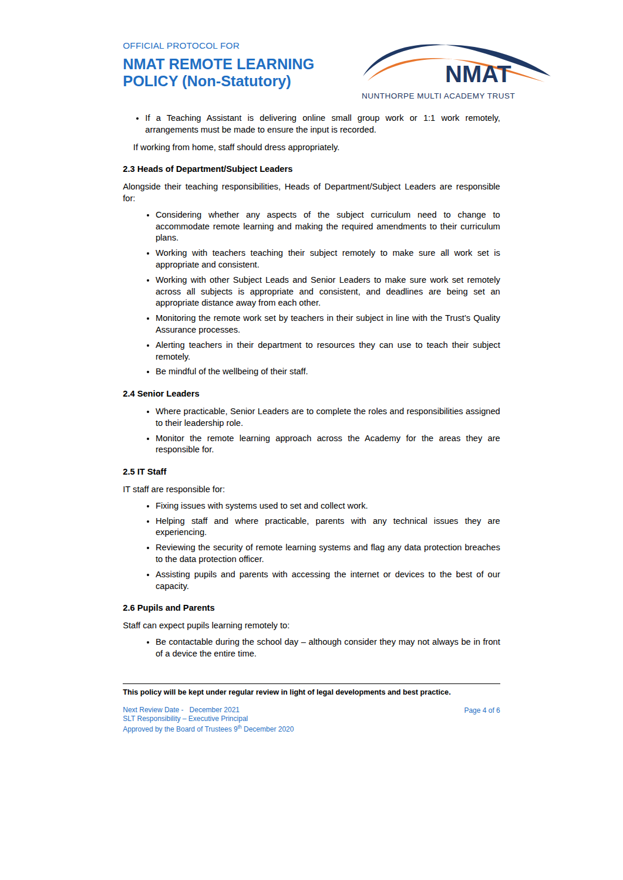OFFICIAL PROTOCOL FOR
NMAT REMOTE LEARNING
POLICY (Non-Statutory)
NMAT NUNTHORPE MULTI ACADEMY TRUST
If a Teaching Assistant is delivering online small group work or 1:1 work remotely, arrangements must be made to ensure the input is recorded.
If working from home, staff should dress appropriately.
2.3 Heads of Department/Subject Leaders
Alongside their teaching responsibilities, Heads of Department/Subject Leaders are responsible for:
Considering whether any aspects of the subject curriculum need to change to accommodate remote learning and making the required amendments to their curriculum plans.
Working with teachers teaching their subject remotely to make sure all work set is appropriate and consistent.
Working with other Subject Leads and Senior Leaders to make sure work set remotely across all subjects is appropriate and consistent, and deadlines are being set an appropriate distance away from each other.
Monitoring the remote work set by teachers in their subject in line with the Trust’s Quality Assurance processes.
Alerting teachers in their department to resources they can use to teach their subject remotely.
Be mindful of the wellbeing of their staff.
2.4 Senior Leaders
Where practicable, Senior Leaders are to complete the roles and responsibilities assigned to their leadership role.
Monitor the remote learning approach across the Academy for the areas they are responsible for.
2.5 IT Staff
IT staff are responsible for:
Fixing issues with systems used to set and collect work.
Helping staff and where practicable, parents with any technical issues they are experiencing.
Reviewing the security of remote learning systems and flag any data protection breaches to the data protection officer.
Assisting pupils and parents with accessing the internet or devices to the best of our capacity.
2.6 Pupils and Parents
Staff can expect pupils learning remotely to:
Be contactable during the school day – although consider they may not always be in front of a device the entire time.
This policy will be kept under regular review in light of legal developments and best practice.
Next Review Date - December 2021 SLT Responsibility – Executive Principal Approved by the Board of Trustees 9th December 2020
Page 4 of 6